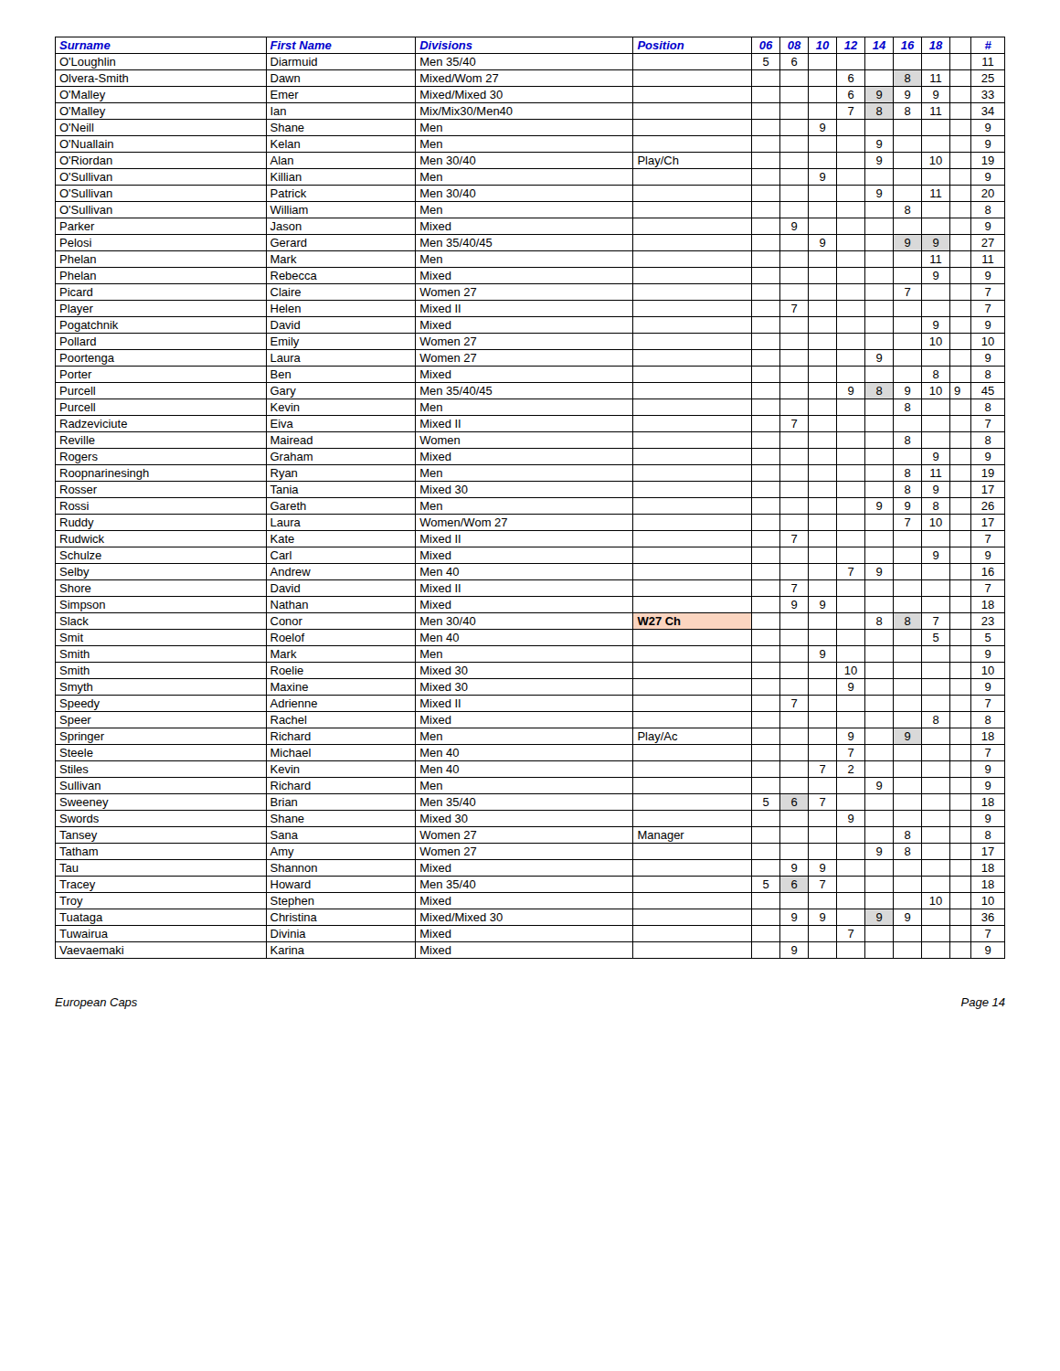| Surname | First Name | Divisions | Position | 06 | 08 | 10 | 12 | 14 | 16 | 18 | | # |
| --- | --- | --- | --- | --- | --- | --- | --- | --- | --- | --- | --- | --- |
| O'Loughlin | Diarmuid | Men 35/40 | | 5 | 6 | | | | | | | 11 |
| Olvera-Smith | Dawn | Mixed/Wom 27 | | | | | 6 | | 8 | 11 | | 25 |
| O'Malley | Emer | Mixed/Mixed 30 | | | | | 6 | 9 | 9 | 9 | | 33 |
| O'Malley | Ian | Mix/Mix30/Men40 | | | | | 7 | 8 | 8 | 11 | | 34 |
| O'Neill | Shane | Men | | | | 9 | | | | | | 9 |
| O'Nuallain | Kelan | Men | | | | | | 9 | | | | 9 |
| O'Riordan | Alan | Men 30/40 | Play/Ch | | | | | 9 | | 10 | | 19 |
| O'Sullivan | Killian | Men | | | | 9 | | | | | | 9 |
| O'Sullivan | Patrick | Men 30/40 | | | | | | 9 | | 11 | | 20 |
| O'Sullivan | William | Men | | | | | | | 8 | | | 8 |
| Parker | Jason | Mixed | | | 9 | | | | | | | 9 |
| Pelosi | Gerard | Men 35/40/45 | | | | 9 | | | 9 | 9 | | 27 |
| Phelan | Mark | Men | | | | | | | | 11 | | 11 |
| Phelan | Rebecca | Mixed | | | | | | | | 9 | | 9 |
| Picard | Claire | Women 27 | | | | | | | 7 | | | 7 |
| Player | Helen | Mixed II | | | 7 | | | | | | | 7 |
| Pogatchnik | David | Mixed | | | | | | | | 9 | | 9 |
| Pollard | Emily | Women 27 | | | | | | | | 10 | | 10 |
| Poortenga | Laura | Women 27 | | | | | | 9 | | | | 9 |
| Porter | Ben | Mixed | | | | | | | | 8 | | 8 |
| Purcell | Gary | Men 35/40/45 | | | | | 9 | 8 | 9 | 10 | 9 | 45 |
| Purcell | Kevin | Men | | | | | | | 8 | | | 8 |
| Radzeviciute | Eiva | Mixed II | | | 7 | | | | | | | 7 |
| Reville | Mairead | Women | | | | | | | 8 | | | 8 |
| Rogers | Graham | Mixed | | | | | | | | 9 | | 9 |
| Roopnarinesingh | Ryan | Men | | | | | | | 8 | 11 | | 19 |
| Rosser | Tania | Mixed 30 | | | | | | | 8 | 9 | | 17 |
| Rossi | Gareth | Men | | | | | | 9 | 9 | 8 | | 26 |
| Ruddy | Laura | Women/Wom 27 | | | | | | | 7 | 10 | | 17 |
| Rudwick | Kate | Mixed II | | | 7 | | | | | | | 7 |
| Schulze | Carl | Mixed | | | | | | | | 9 | | 9 |
| Selby | Andrew | Men 40 | | | | | 7 | 9 | | | | 16 |
| Shore | David | Mixed II | | | 7 | | | | | | | 7 |
| Simpson | Nathan | Mixed | | | 9 | 9 | | | | | | 18 |
| Slack | Conor | Men 30/40 | W27 Ch | | | | | 8 | 8 | 7 | | 23 |
| Smit | Roelof | Men 40 | | | | | | | | 5 | | 5 |
| Smith | Mark | Men | | | | 9 | | | | | | 9 |
| Smith | Roelie | Mixed 30 | | | | | 10 | | | | | 10 |
| Smyth | Maxine | Mixed 30 | | | | | 9 | | | | | 9 |
| Speedy | Adrienne | Mixed II | | | 7 | | | | | | | 7 |
| Speer | Rachel | Mixed | | | | | | | | 8 | | 8 |
| Springer | Richard | Men | Play/Ac | | | | 9 | | 9 | | | 18 |
| Steele | Michael | Men 40 | | | | | 7 | | | | | 7 |
| Stiles | Kevin | Men 40 | | | | 7 | 2 | | | | | 9 |
| Sullivan | Richard | Men | | | | | | 9 | | | | 9 |
| Sweeney | Brian | Men 35/40 | | 5 | 6 | 7 | | | | | | 18 |
| Swords | Shane | Mixed 30 | | | | | 9 | | | | | 9 |
| Tansey | Sana | Women 27 | Manager | | | | | | 8 | | | 8 |
| Tatham | Amy | Women 27 | | | | | | 9 | 8 | | | 17 |
| Tau | Shannon | Mixed | | | 9 | 9 | | | | | | 18 |
| Tracey | Howard | Men 35/40 | | 5 | 6 | 7 | | | | | | 18 |
| Troy | Stephen | Mixed | | | | | | | | 10 | | 10 |
| Tuataga | Christina | Mixed/Mixed 30 | | | 9 | 9 | | 9 | 9 | | | 36 |
| Tuwairua | Divinia | Mixed | | | | | 7 | | | | | 7 |
| Vaevaemaki | Karina | Mixed | | | 9 | | | | | | | 9 |
European Caps Page 14